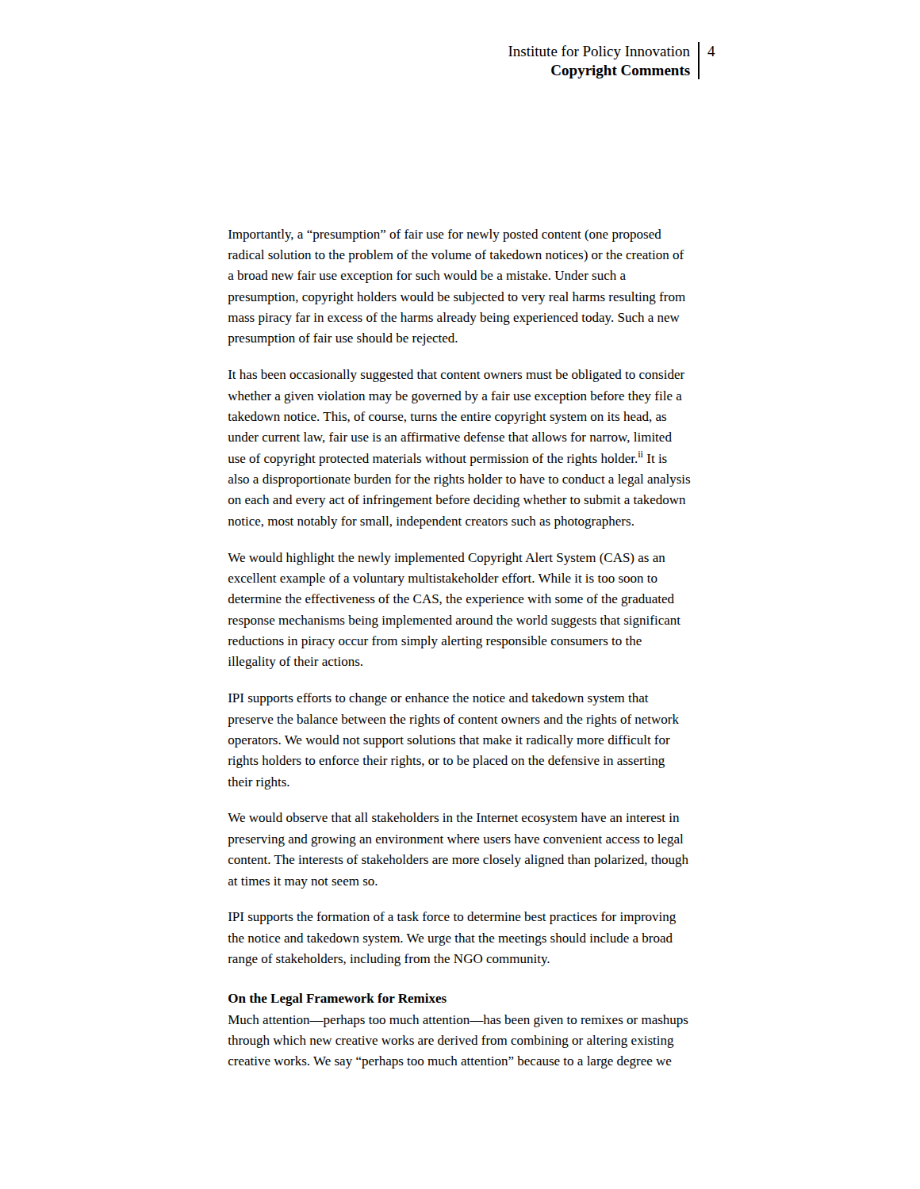Institute for Policy Innovation
Copyright Comments
4
Importantly, a “presumption” of fair use for newly posted content (one proposed radical solution to the problem of the volume of takedown notices) or the creation of a broad new fair use exception for such would be a mistake. Under such a presumption, copyright holders would be subjected to very real harms resulting from mass piracy far in excess of the harms already being experienced today. Such a new presumption of fair use should be rejected.
It has been occasionally suggested that content owners must be obligated to consider whether a given violation may be governed by a fair use exception before they file a takedown notice. This, of course, turns the entire copyright system on its head, as under current law, fair use is an affirmative defense that allows for narrow, limited use of copyright protected materials without permission of the rights holder.ii It is also a disproportionate burden for the rights holder to have to conduct a legal analysis on each and every act of infringement before deciding whether to submit a takedown notice, most notably for small, independent creators such as photographers.
We would highlight the newly implemented Copyright Alert System (CAS) as an excellent example of a voluntary multistakeholder effort. While it is too soon to determine the effectiveness of the CAS, the experience with some of the graduated response mechanisms being implemented around the world suggests that significant reductions in piracy occur from simply alerting responsible consumers to the illegality of their actions.
IPI supports efforts to change or enhance the notice and takedown system that preserve the balance between the rights of content owners and the rights of network operators. We would not support solutions that make it radically more difficult for rights holders to enforce their rights, or to be placed on the defensive in asserting their rights.
We would observe that all stakeholders in the Internet ecosystem have an interest in preserving and growing an environment where users have convenient access to legal content. The interests of stakeholders are more closely aligned than polarized, though at times it may not seem so.
IPI supports the formation of a task force to determine best practices for improving the notice and takedown system. We urge that the meetings should include a broad range of stakeholders, including from the NGO community.
On the Legal Framework for Remixes
Much attention—perhaps too much attention—has been given to remixes or mashups through which new creative works are derived from combining or altering existing creative works. We say “perhaps too much attention” because to a large degree we